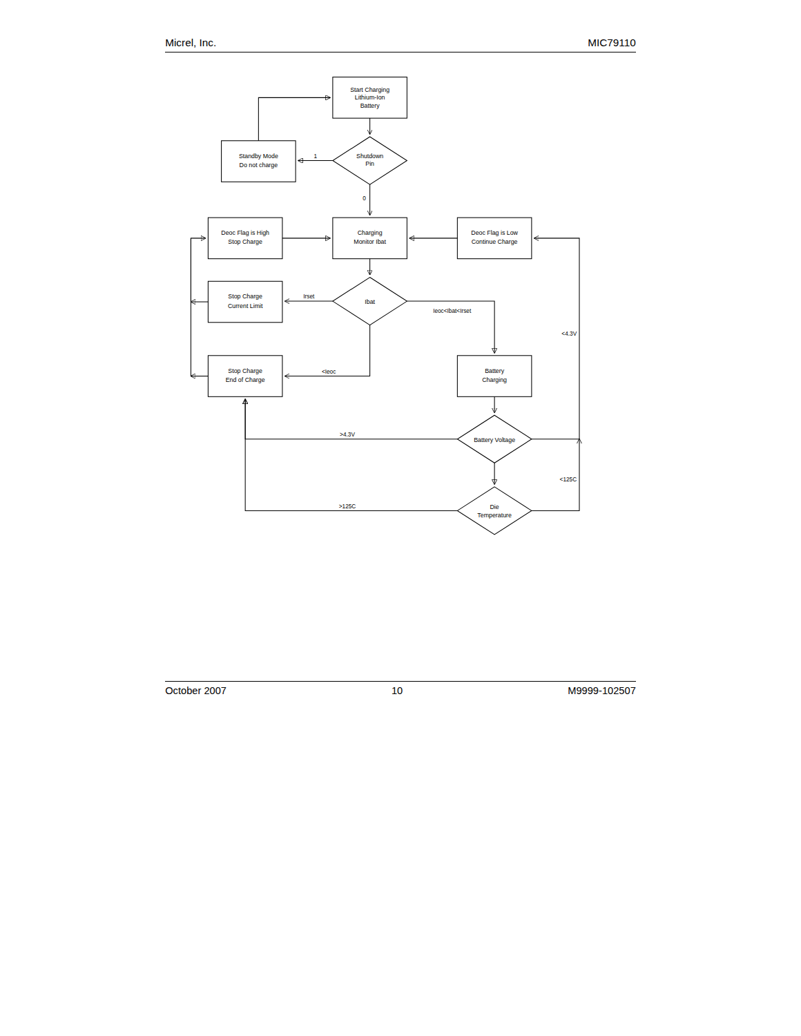Micrel, Inc.
MIC79110
Start Charging Lithium-Ion Battery Shutdown Pin Standby Mode Do not charge Charging Monitor Ibat Deoc Flag is High Stop Charge Deoc Flag is Low Continue Charge Ibat Stop Charge Current Limit Stop Charge End of Charge Battery Charging Battery Voltage Die Temperature 1 0 Irset <Ieoc Ieoc<Ibat<Irset >4.3V <4.3V >125C <125C
October 2007
10
M9999-102507